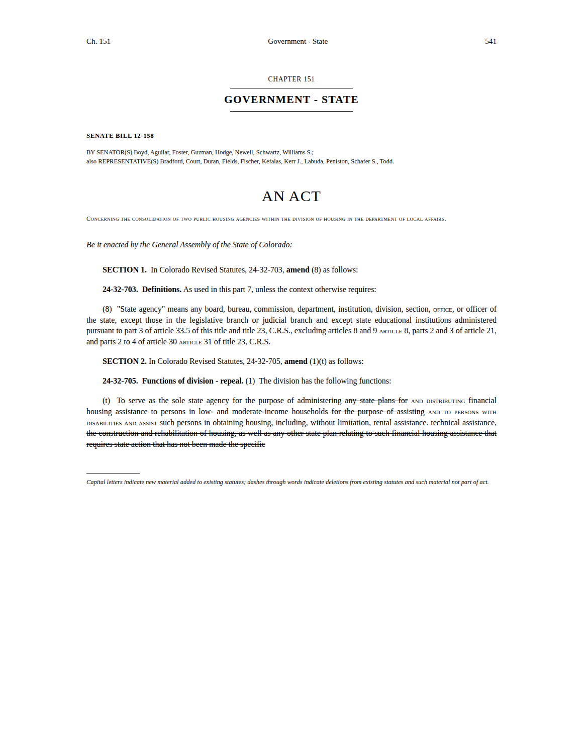Ch. 151 Government - State 541
CHAPTER 151
GOVERNMENT - STATE
SENATE BILL 12-158
BY SENATOR(S) Boyd, Aguilar, Foster, Guzman, Hodge, Newell, Schwartz, Williams S.;
also REPRESENTATIVE(S) Bradford, Court, Duran, Fields, Fischer, Kefalas, Kerr J., Labuda, Peniston, Schafer S., Todd.
AN ACT
Concerning the consolidation of two public housing agencies within the division of housing in the department of local affairs.
Be it enacted by the General Assembly of the State of Colorado:
SECTION 1. In Colorado Revised Statutes, 24-32-703, amend (8) as follows:
24-32-703. Definitions. As used in this part 7, unless the context otherwise requires:
(8) "State agency" means any board, bureau, commission, department, institution, division, section, office, or officer of the state, except those in the legislative branch or judicial branch and except state educational institutions administered pursuant to part 3 of article 33.5 of this title and title 23, C.R.S., excluding articles 8 and 9 article 8, parts 2 and 3 of article 21, and parts 2 to 4 of article 30 article 31 of title 23, C.R.S.
SECTION 2. In Colorado Revised Statutes, 24-32-705, amend (1)(t) as follows:
24-32-705. Functions of division - repeal. (1) The division has the following functions:
(t) To serve as the sole state agency for the purpose of administering any state plans for and distributing financial housing assistance to persons in low- and moderate-income households for the purpose of assisting and to persons with disabilities and assist such persons in obtaining housing, including, without limitation, rental assistance. technical assistance, the construction and rehabilitation of housing, as well as any other state plan relating to such financial housing assistance that requires state action that has not been made the specific
Capital letters indicate new material added to existing statutes; dashes through words indicate deletions from existing statutes and such material not part of act.